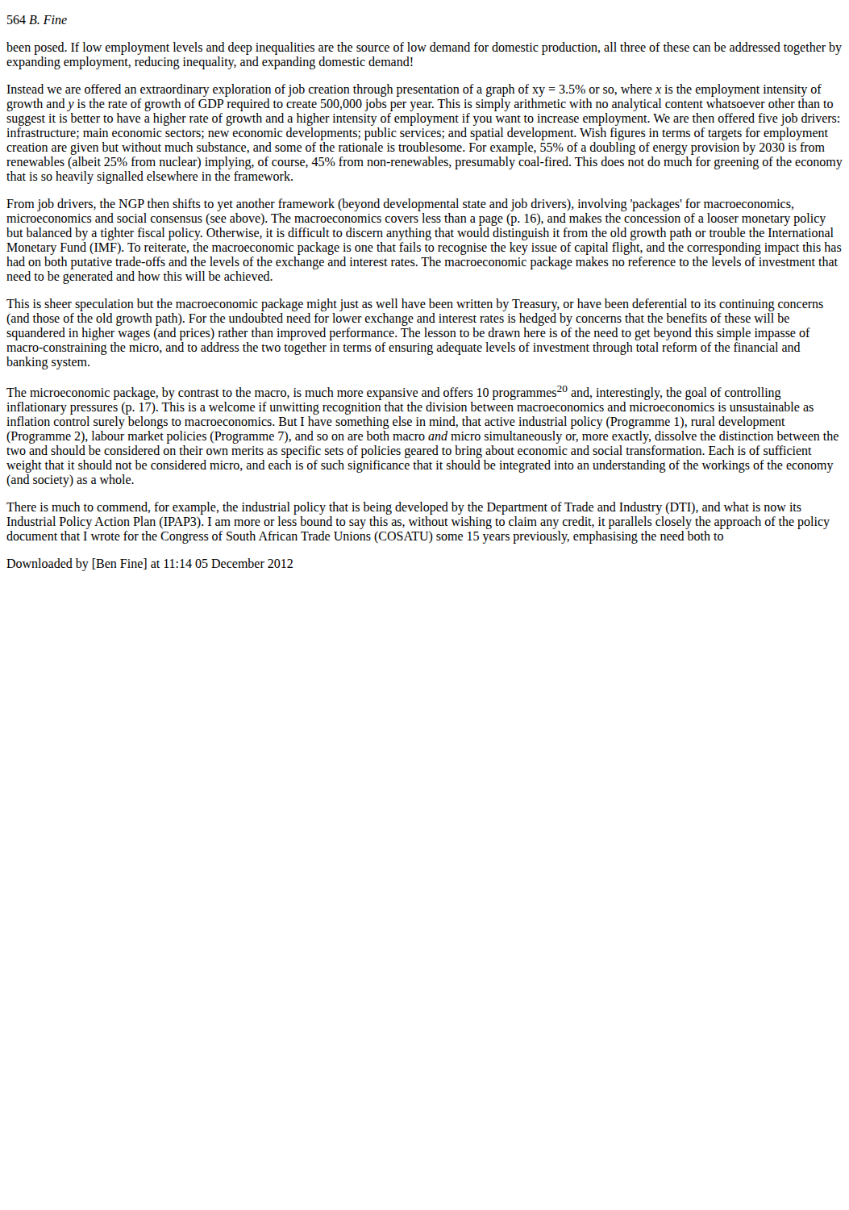564 B. Fine
been posed. If low employment levels and deep inequalities are the source of low demand for domestic production, all three of these can be addressed together by expanding employment, reducing inequality, and expanding domestic demand!
Instead we are offered an extraordinary exploration of job creation through presentation of a graph of xy = 3.5% or so, where x is the employment intensity of growth and y is the rate of growth of GDP required to create 500,000 jobs per year. This is simply arithmetic with no analytical content whatsoever other than to suggest it is better to have a higher rate of growth and a higher intensity of employment if you want to increase employment. We are then offered five job drivers: infrastructure; main economic sectors; new economic developments; public services; and spatial development. Wish figures in terms of targets for employment creation are given but without much substance, and some of the rationale is troublesome. For example, 55% of a doubling of energy provision by 2030 is from renewables (albeit 25% from nuclear) implying, of course, 45% from non-renewables, presumably coal-fired. This does not do much for greening of the economy that is so heavily signalled elsewhere in the framework.
From job drivers, the NGP then shifts to yet another framework (beyond developmental state and job drivers), involving 'packages' for macroeconomics, microeconomics and social consensus (see above). The macroeconomics covers less than a page (p. 16), and makes the concession of a looser monetary policy but balanced by a tighter fiscal policy. Otherwise, it is difficult to discern anything that would distinguish it from the old growth path or trouble the International Monetary Fund (IMF). To reiterate, the macroeconomic package is one that fails to recognise the key issue of capital flight, and the corresponding impact this has had on both putative trade-offs and the levels of the exchange and interest rates. The macroeconomic package makes no reference to the levels of investment that need to be generated and how this will be achieved.
This is sheer speculation but the macroeconomic package might just as well have been written by Treasury, or have been deferential to its continuing concerns (and those of the old growth path). For the undoubted need for lower exchange and interest rates is hedged by concerns that the benefits of these will be squandered in higher wages (and prices) rather than improved performance. The lesson to be drawn here is of the need to get beyond this simple impasse of macro-constraining the micro, and to address the two together in terms of ensuring adequate levels of investment through total reform of the financial and banking system.
The microeconomic package, by contrast to the macro, is much more expansive and offers 10 programmes20 and, interestingly, the goal of controlling inflationary pressures (p. 17). This is a welcome if unwitting recognition that the division between macroeconomics and microeconomics is unsustainable as inflation control surely belongs to macroeconomics. But I have something else in mind, that active industrial policy (Programme 1), rural development (Programme 2), labour market policies (Programme 7), and so on are both macro and micro simultaneously or, more exactly, dissolve the distinction between the two and should be considered on their own merits as specific sets of policies geared to bring about economic and social transformation. Each is of sufficient weight that it should not be considered micro, and each is of such significance that it should be integrated into an understanding of the workings of the economy (and society) as a whole.
There is much to commend, for example, the industrial policy that is being developed by the Department of Trade and Industry (DTI), and what is now its Industrial Policy Action Plan (IPAP3). I am more or less bound to say this as, without wishing to claim any credit, it parallels closely the approach of the policy document that I wrote for the Congress of South African Trade Unions (COSATU) some 15 years previously, emphasising the need both to
Downloaded by [Ben Fine] at 11:14 05 December 2012